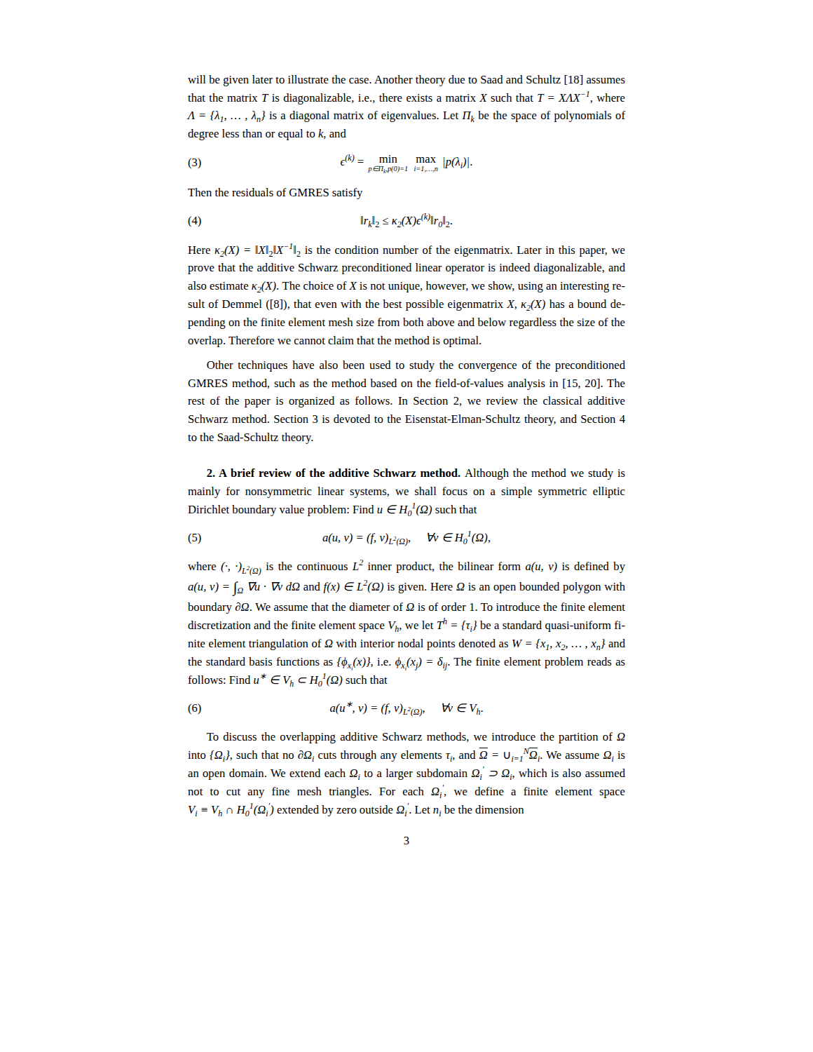will be given later to illustrate the case. Another theory due to Saad and Schultz [18] assumes that the matrix T is diagonalizable, i.e., there exists a matrix X such that T = XΛX−1, where Λ = {λ1, … , λn} is a diagonal matrix of eigenvalues. Let Πk be the space of polynomials of degree less than or equal to k, and
(3)
ϵ(k) = min p∈Πk,p(0)=1 max i=1,…,n |p(λi)|.
Then the residuals of GMRES satisfy
(4)
‖rk‖2 ≤ κ2(X)ϵ(k)‖r0‖2.
Here κ2(X) = ‖X‖2‖X−1‖2 is the condition number of the eigenmatrix. Later in this paper, we prove that the additive Schwarz preconditioned linear operator is indeed diagonalizable, and also estimate κ2(X). The choice of X is not unique, however, we show, using an interesting result of Demmel ([8]), that even with the best possible eigenmatrix X, κ2(X) has a bound depending on the finite element mesh size from both above and below regardless the size of the overlap. Therefore we cannot claim that the method is optimal.
Other techniques have also been used to study the convergence of the preconditioned GMRES method, such as the method based on the field-of-values analysis in [15, 20]. The rest of the paper is organized as follows. In Section 2, we review the classical additive Schwarz method. Section 3 is devoted to the Eisenstat-Elman-Schultz theory, and Section 4 to the Saad-Schultz theory.
2. A brief review of the additive Schwarz method. Although the method we study is mainly for nonsymmetric linear systems, we shall focus on a simple symmetric elliptic Dirichlet boundary value problem: Find u ∈ H01(Ω) such that
(5)
a(u, v) = (f, v)L2(Ω), ∀v ∈ H01(Ω),
where (·, ·)L2(Ω) is the continuous L2 inner product, the bilinear form a(u, v) is defined by a(u, v) = ∫Ω ∇u · ∇v dΩ and f(x) ∈ L2(Ω) is given. Here Ω is an open bounded polygon with boundary ∂Ω. We assume that the diameter of Ω is of order 1. To introduce the finite element discretization and the finite element space Vh, we let Th = {τi} be a standard quasi-uniform finite element triangulation of Ω with interior nodal points denoted as W = {x1, x2, … , xn} and the standard basis functions as {ϕxi(x)}, i.e. ϕxi(xj) = δij. The finite element problem reads as follows: Find u∗ ∈ Vh ⊂ H01(Ω) such that
(6)
a(u∗, v) = (f, v)L2(Ω), ∀v ∈ Vh.
To discuss the overlapping additive Schwarz methods, we introduce the partition of Ω into {Ωi}, such that no ∂Ωi cuts through any elements τi, and Ω = ∪i=1NΩi. We assume Ωi is an open domain. We extend each Ωi to a larger subdomain Ωi′ ⊃ Ωi, which is also assumed not to cut any fine mesh triangles. For each Ωi′, we define a finite element space Vi ≡ Vh ∩ H01(Ωi′) extended by zero outside Ωi′. Let ni be the dimension
3